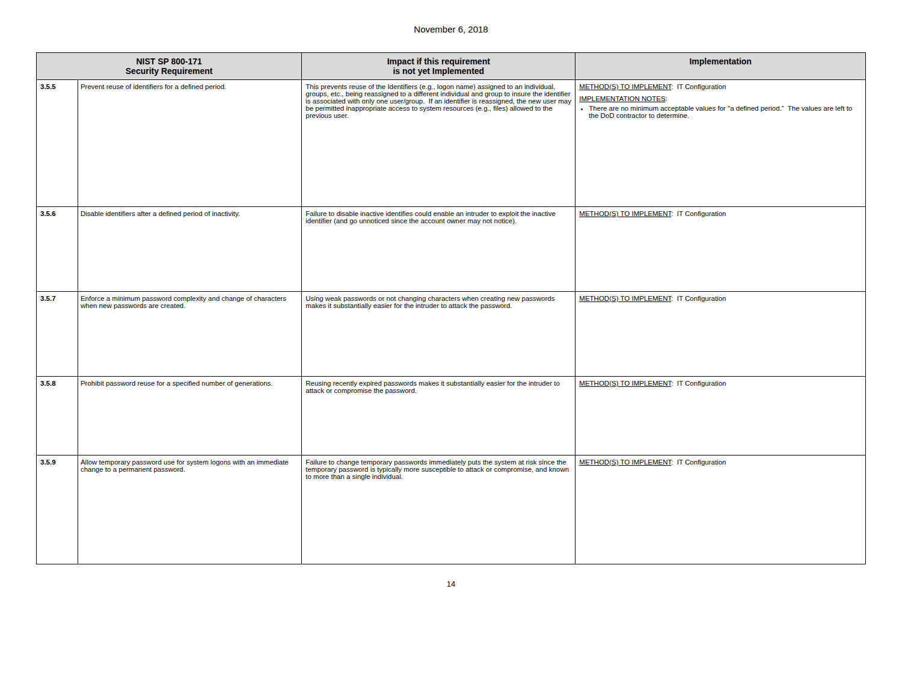November 6, 2018
| NIST SP 800-171 Security Requirement | Impact if this requirement is not yet Implemented | Implementation |
| --- | --- | --- |
| 3.5.5 | Prevent reuse of identifiers for a defined period. | This prevents reuse of the Identifiers (e.g., logon name) assigned to an individual, groups, etc., being reassigned to a different individual and group to insure the identifier is associated with only one user/group. If an identifier is reassigned, the new user may be permitted inappropriate access to system resources (e.g., files) allowed to the previous user. | METHOD(S) TO IMPLEMENT : IT Configuration IMPLEMENTATION NOTES : There are no minimum acceptable values for "a defined period.” The values are left to the DoD contractor to determine. |
| 3.5.6 | Disable identifiers after a defined period of inactivity. | Failure to disable inactive identifies could enable an intruder to exploit the inactive identifier (and go unnoticed since the account owner may not notice). | METHOD(S) TO IMPLEMENT : IT Configuration |
| 3.5.7 | Enforce a minimum password complexity and change of characters when new passwords are created. | Using weak passwords or not changing characters when creating new passwords makes it substantially easier for the intruder to attack the password. | METHOD(S) TO IMPLEMENT : IT Configuration |
| 3.5.8 | Prohibit password reuse for a specified number of generations. | Reusing recently expired passwords makes it substantially easier for the intruder to attack or compromise the password. | METHOD(S) TO IMPLEMENT : IT Configuration |
| 3.5.9 | Allow temporary password use for system logons with an immediate change to a permanent password. | Failure to change temporary passwords immediately puts the system at risk since the temporary password is typically more susceptible to attack or compromise, and known to more than a single individual. | METHOD(S) TO IMPLEMENT : IT Configuration |
14